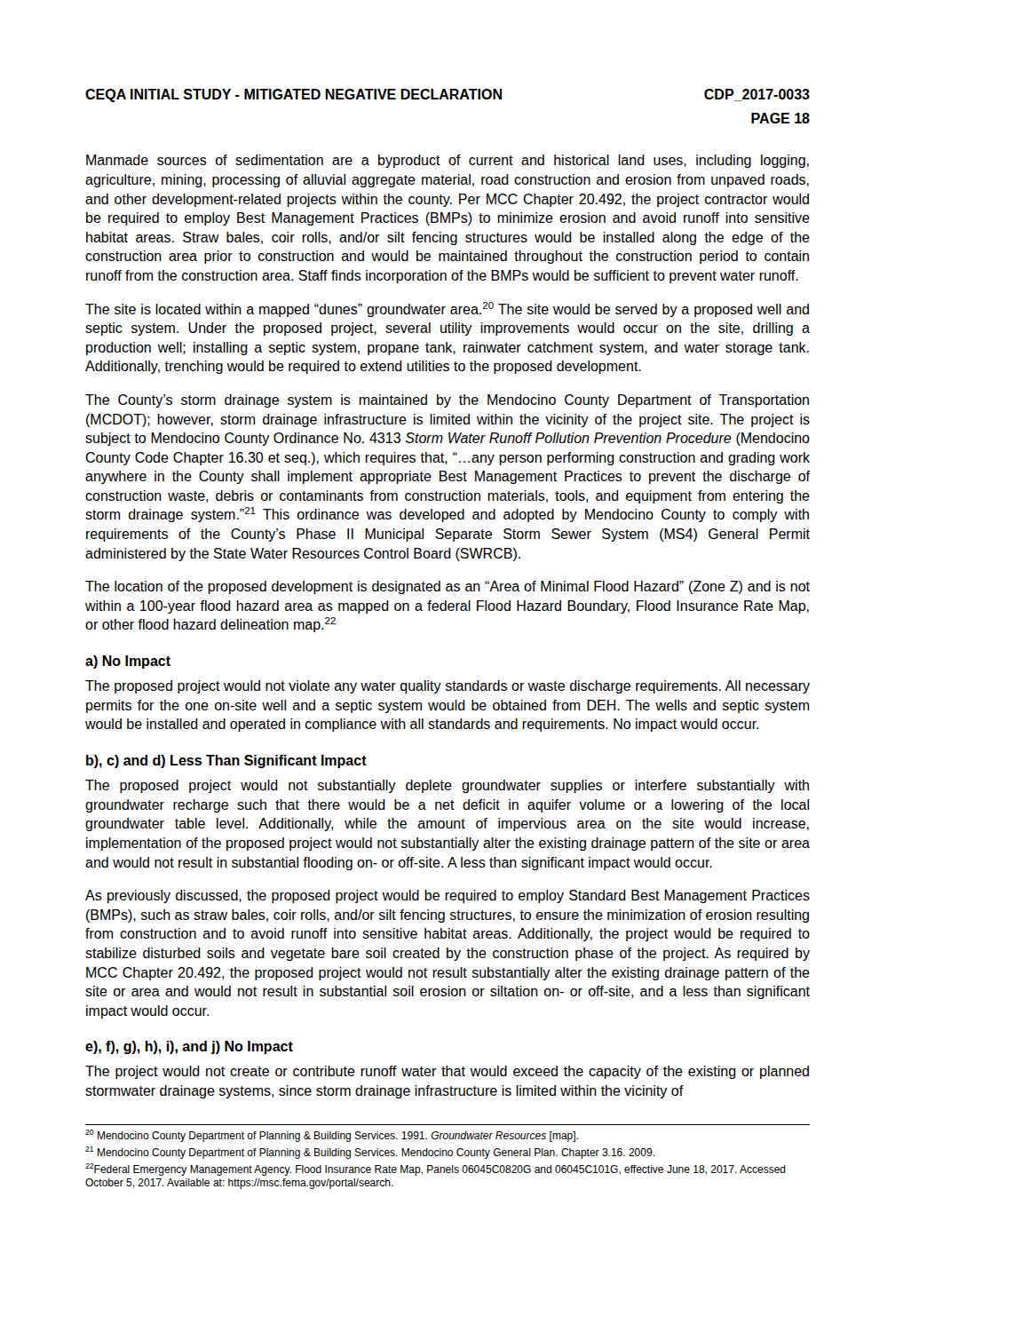CEQA INITIAL STUDY - MITIGATED NEGATIVE DECLARATION
CDP_2017-0033PAGE 18
Manmade sources of sedimentation are a byproduct of current and historical land uses, including logging, agriculture, mining, processing of alluvial aggregate material, road construction and erosion from unpaved roads, and other development-related projects within the county. Per MCC Chapter 20.492, the project contractor would be required to employ Best Management Practices (BMPs) to minimize erosion and avoid runoff into sensitive habitat areas. Straw bales, coir rolls, and/or silt fencing structures would be installed along the edge of the construction area prior to construction and would be maintained throughout the construction period to contain runoff from the construction area. Staff finds incorporation of the BMPs would be sufficient to prevent water runoff.
The site is located within a mapped “dunes” groundwater area.20 The site would be served by a proposed well and septic system. Under the proposed project, several utility improvements would occur on the site, drilling a production well; installing a septic system, propane tank, rainwater catchment system, and water storage tank. Additionally, trenching would be required to extend utilities to the proposed development.
The County’s storm drainage system is maintained by the Mendocino County Department of Transportation (MCDOT); however, storm drainage infrastructure is limited within the vicinity of the project site. The project is subject to Mendocino County Ordinance No. 4313 Storm Water Runoff Pollution Prevention Procedure (Mendocino County Code Chapter 16.30 et seq.), which requires that, “…any person performing construction and grading work anywhere in the County shall implement appropriate Best Management Practices to prevent the discharge of construction waste, debris or contaminants from construction materials, tools, and equipment from entering the storm drainage system.”21 This ordinance was developed and adopted by Mendocino County to comply with requirements of the County’s Phase II Municipal Separate Storm Sewer System (MS4) General Permit administered by the State Water Resources Control Board (SWRCB).
The location of the proposed development is designated as an “Area of Minimal Flood Hazard” (Zone Z) and is not within a 100-year flood hazard area as mapped on a federal Flood Hazard Boundary, Flood Insurance Rate Map, or other flood hazard delineation map.22
a) No Impact
The proposed project would not violate any water quality standards or waste discharge requirements. All necessary permits for the one on-site well and a septic system would be obtained from DEH. The wells and septic system would be installed and operated in compliance with all standards and requirements. No impact would occur.
b), c) and d) Less Than Significant Impact
The proposed project would not substantially deplete groundwater supplies or interfere substantially with groundwater recharge such that there would be a net deficit in aquifer volume or a lowering of the local groundwater table level. Additionally, while the amount of impervious area on the site would increase, implementation of the proposed project would not substantially alter the existing drainage pattern of the site or area and would not result in substantial flooding on- or off-site. A less than significant impact would occur.
As previously discussed, the proposed project would be required to employ Standard Best Management Practices (BMPs), such as straw bales, coir rolls, and/or silt fencing structures, to ensure the minimization of erosion resulting from construction and to avoid runoff into sensitive habitat areas. Additionally, the project would be required to stabilize disturbed soils and vegetate bare soil created by the construction phase of the project. As required by MCC Chapter 20.492, the proposed project would not result substantially alter the existing drainage pattern of the site or area and would not result in substantial soil erosion or siltation on- or off-site, and a less than significant impact would occur.
e), f), g), h), i), and j) No Impact
The project would not create or contribute runoff water that would exceed the capacity of the existing or planned stormwater drainage systems, since storm drainage infrastructure is limited within the vicinity of
20 Mendocino County Department of Planning & Building Services. 1991. Groundwater Resources [map].
21 Mendocino County Department of Planning & Building Services. Mendocino County General Plan. Chapter 3.16. 2009.
22Federal Emergency Management Agency. Flood Insurance Rate Map, Panels 06045C0820G and 06045C101G, effective June 18, 2017. Accessed October 5, 2017. Available at: https://msc.fema.gov/portal/search.